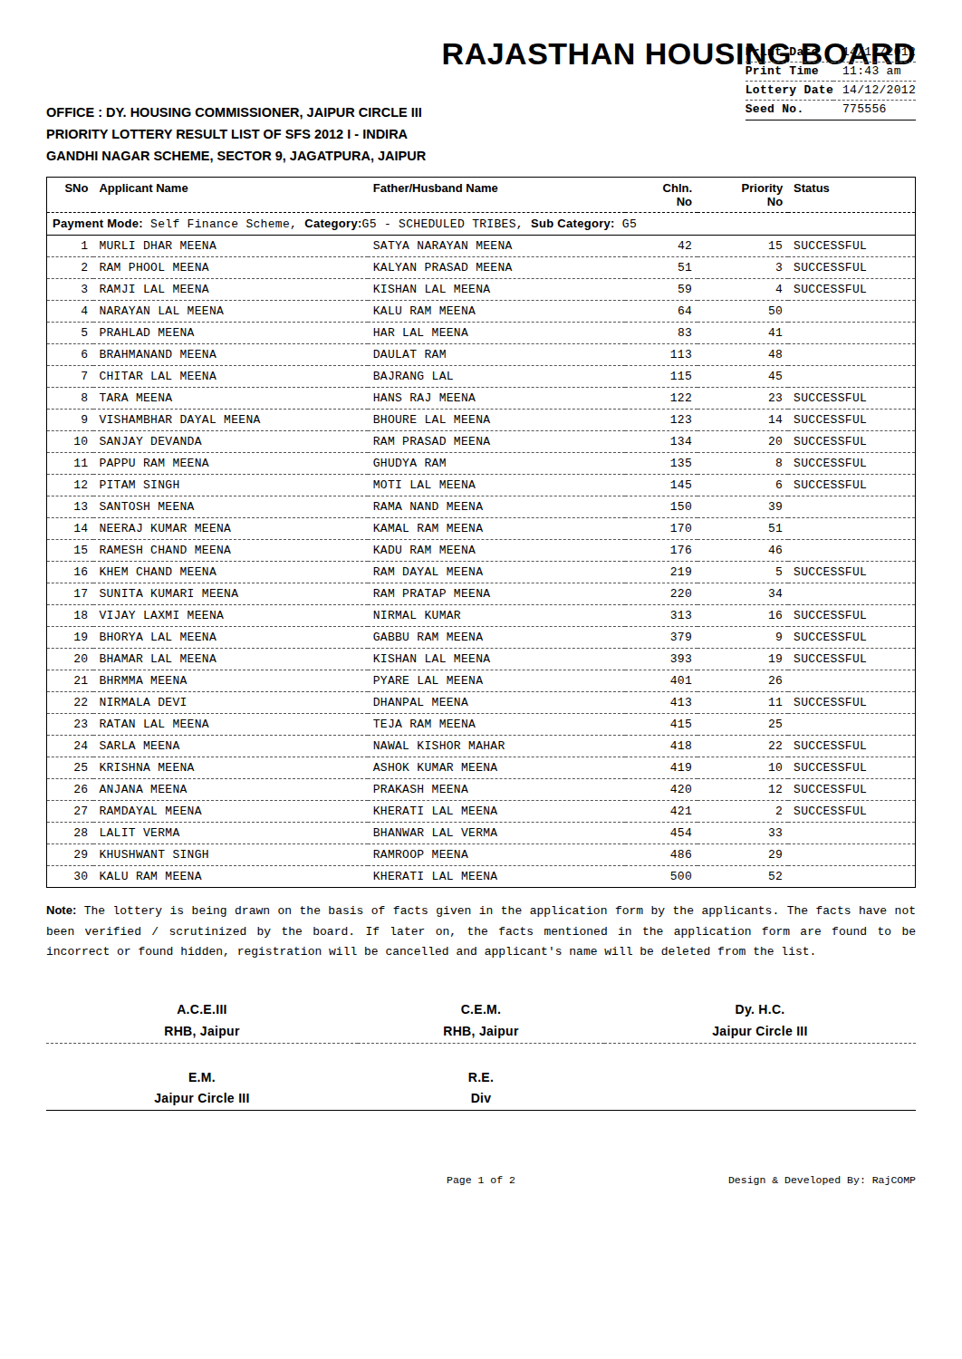| Print Date | 14/12/2012 |
| Print Time | 11:43 am |
| Lottery Date | 14/12/2012 |
| Seed No. | 775556 |
RAJASTHAN HOUSING BOARD
OFFICE : DY. HOUSING COMMISSIONER, JAIPUR CIRCLE III
PRIORITY LOTTERY RESULT LIST OF SFS 2012 I - INDIRA
GANDHI NAGAR SCHEME, SECTOR 9, JAGATPURA, JAIPUR
| Payment Mode: Self Finance Scheme, Category: G5 - SCHEDULED TRIBES, Sub Category: G5 |
| SNo | Applicant Name | Father/Husband Name | Chln. No | Priority No | Status |
| 1 | MURLI DHAR MEENA | SATYA NARAYAN MEENA | 42 | 15 | SUCCESSFUL |
| 2 | RAM PHOOL MEENA | KALYAN PRASAD MEENA | 51 | 3 | SUCCESSFUL |
| 3 | RAMJI LAL MEENA | KISHAN LAL MEENA | 59 | 4 | SUCCESSFUL |
| 4 | NARAYAN LAL MEENA | KALU RAM MEENA | 64 | 50 | |
| 5 | PRAHLAD MEENA | HAR LAL MEENA | 83 | 41 | |
| 6 | BRAHMANAND MEENA | DAULAT RAM | 113 | 48 | |
| 7 | CHITAR LAL MEENA | BAJRANG LAL | 115 | 45 | |
| 8 | TARA MEENA | HANS RAJ MEENA | 122 | 23 | SUCCESSFUL |
| 9 | VISHAMBHAR DAYAL MEENA | BHOURE LAL MEENA | 123 | 14 | SUCCESSFUL |
| 10 | SANJAY DEVANDA | RAM PRASAD MEENA | 134 | 20 | SUCCESSFUL |
| 11 | PAPPU RAM MEENA | GHUDYA RAM | 135 | 8 | SUCCESSFUL |
| 12 | PITAM SINGH | MOTI LAL MEENA | 145 | 6 | SUCCESSFUL |
| 13 | SANTOSH MEENA | RAMA NAND MEENA | 150 | 39 | |
| 14 | NEERAJ KUMAR MEENA | KAMAL RAM MEENA | 170 | 51 | |
| 15 | RAMESH CHAND MEENA | KADU RAM MEENA | 176 | 46 | |
| 16 | KHEM CHAND MEENA | RAM DAYAL MEENA | 219 | 5 | SUCCESSFUL |
| 17 | SUNITA KUMARI MEENA | RAM PRATAP MEENA | 220 | 34 | |
| 18 | VIJAY LAXMI MEENA | NIRMAL KUMAR | 313 | 16 | SUCCESSFUL |
| 19 | BHORYA LAL MEENA | GABBU RAM MEENA | 379 | 9 | SUCCESSFUL |
| 20 | BHAMAR LAL MEENA | KISHAN LAL MEENA | 393 | 19 | SUCCESSFUL |
| 21 | BHRMMA MEENA | PYARE LAL MEENA | 401 | 26 | |
| 22 | NIRMALA DEVI | DHANPAL MEENA | 413 | 11 | SUCCESSFUL |
| 23 | RATAN LAL MEENA | TEJA RAM MEENA | 415 | 25 | |
| 24 | SARLA MEENA | NAWAL KISHOR MAHAR | 418 | 22 | SUCCESSFUL |
| 25 | KRISHNA MEENA | ASHOK KUMAR MEENA | 419 | 10 | SUCCESSFUL |
| 26 | ANJANA MEENA | PRAKASH MEENA | 420 | 12 | SUCCESSFUL |
| 27 | RAMDAYAL MEENA | KHERATI LAL MEENA | 421 | 2 | SUCCESSFUL |
| 28 | LALIT VERMA | BHANWAR LAL VERMA | 454 | 33 | |
| 29 | KHUSHWANT SINGH | RAMROOP MEENA | 486 | 29 | |
| 30 | KALU RAM MEENA | KHERATI LAL MEENA | 500 | 52 | |
Note: The lottery is being drawn on the basis of facts given in the application form by the applicants. The facts have not been verified / scrutinized by the board. If later on, the facts mentioned in the application form are found to be incorrect or found hidden, registration will be cancelled and applicant's name will be deleted from the list.
| A.C.E.III RHB, Jaipur | C.E.M. RHB, Jaipur | Dy. H.C. Jaipur Circle III |
| E.M. Jaipur Circle III | R.E. Div | |
Page 1 of 2
Design & Developed By: RajCOMP